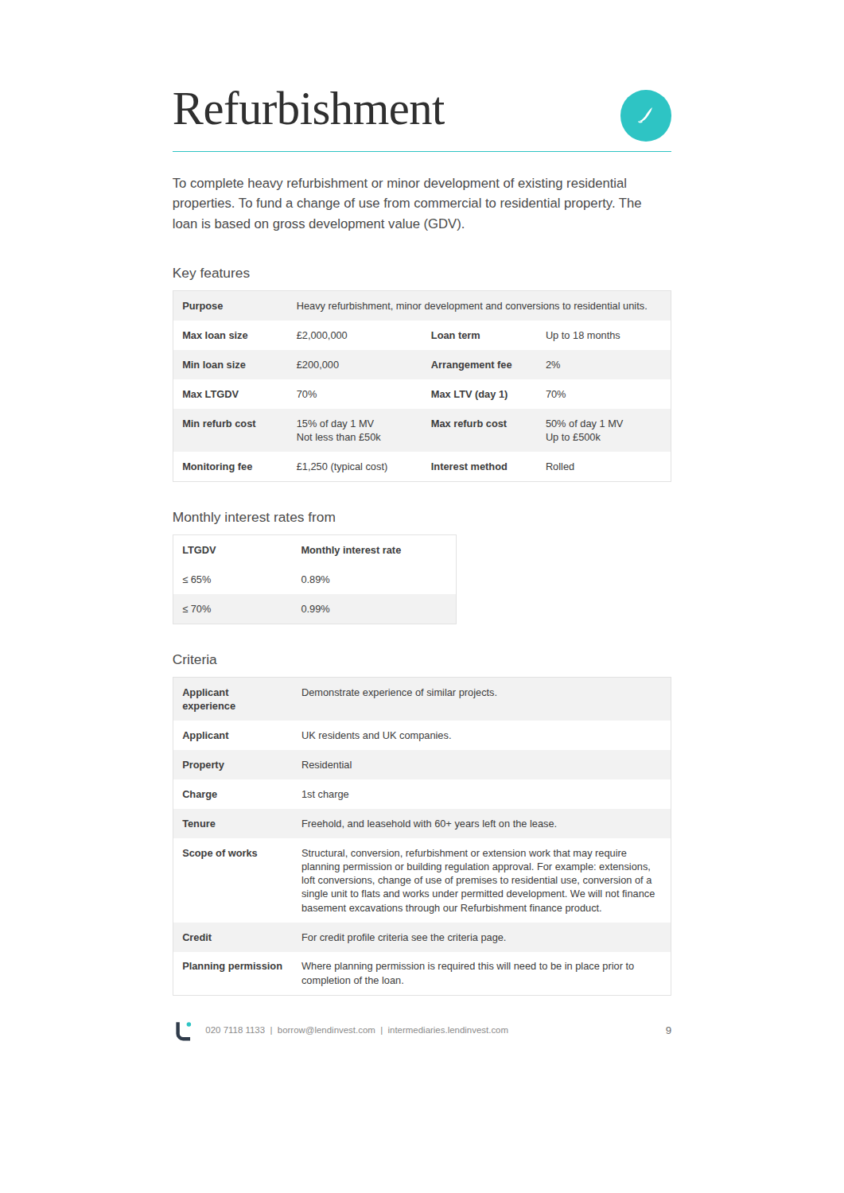Refurbishment
To complete heavy refurbishment or minor development of existing residential properties. To fund a change of use from commercial to residential property. The loan is based on gross development value (GDV).
Key features
| Purpose | Heavy refurbishment, minor development and conversions to residential units. |
| Max loan size | £2,000,000 | Loan term | Up to 18 months |
| Min loan size | £200,000 | Arrangement fee | 2% |
| Max LTGDV | 70% | Max LTV (day 1) | 70% |
| Min refurb cost | 15% of day 1 MV Not less than £50k | Max refurb cost | 50% of day 1 MV Up to £500k |
| Monitoring fee | £1,250 (typical cost) | Interest method | Rolled |
Monthly interest rates from
| LTGDV | Monthly interest rate |
| --- | --- |
| ≤ 65% | 0.89% |
| ≤ 70% | 0.99% |
Criteria
| Applicant experience | Demonstrate experience of similar projects. |
| Applicant | UK residents and UK companies. |
| Property | Residential |
| Charge | 1st charge |
| Tenure | Freehold, and leasehold with 60+ years left on the lease. |
| Scope of works | Structural, conversion, refurbishment or extension work that may require planning permission or building regulation approval. For example: extensions, loft conversions, change of use of premises to residential use, conversion of a single unit to flats and works under permitted development. We will not finance basement excavations through our Refurbishment finance product. |
| Credit | For credit profile criteria see the criteria page. |
| Planning permission | Where planning permission is required this will need to be in place prior to completion of the loan. |
020 7118 1133 | borrow@lendinvest.com | intermediaries.lendinvest.com
9